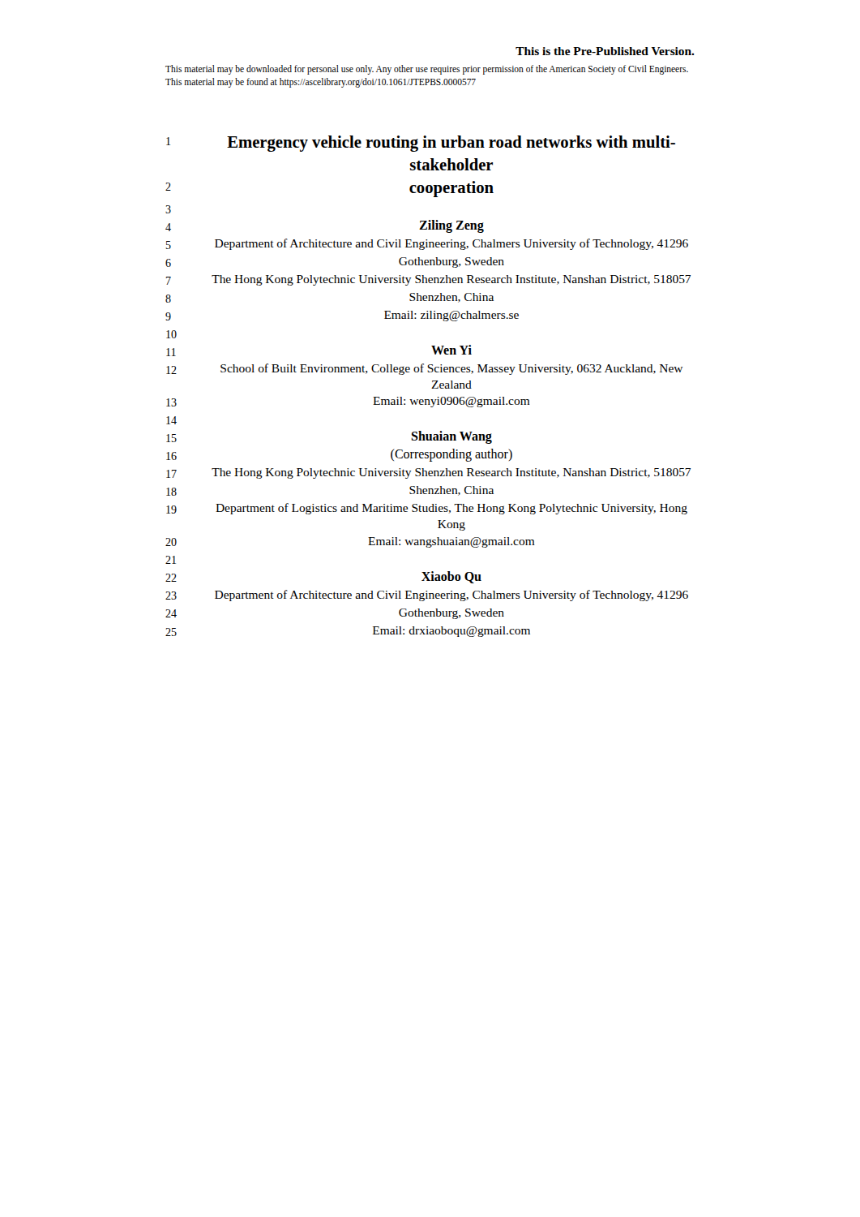This is the Pre-Published Version.
This material may be downloaded for personal use only. Any other use requires prior permission of the American Society of Civil Engineers. This material may be found at https://ascelibrary.org/doi/10.1061/JTEPBS.0000577
1
Emergency vehicle routing in urban road networks with multi-stakeholder
2
cooperation
3
4
Ziling Zeng
5
Department of Architecture and Civil Engineering, Chalmers University of Technology, 41296
6
Gothenburg, Sweden
7
The Hong Kong Polytechnic University Shenzhen Research Institute, Nanshan District, 518057
8
Shenzhen, China
9
Email: ziling@chalmers.se
10
11
Wen Yi
12
School of Built Environment, College of Sciences, Massey University, 0632 Auckland, New Zealand
13
Email: wenyi0906@gmail.com
14
15
Shuaian Wang
16
(Corresponding author)
17
The Hong Kong Polytechnic University Shenzhen Research Institute, Nanshan District, 518057
18
Shenzhen, China
19
Department of Logistics and Maritime Studies, The Hong Kong Polytechnic University, Hong Kong
20
Email: wangshuaian@gmail.com
21
22
Xiaobo Qu
23
Department of Architecture and Civil Engineering, Chalmers University of Technology, 41296
24
Gothenburg, Sweden
25
Email: drxiaoboqu@gmail.com